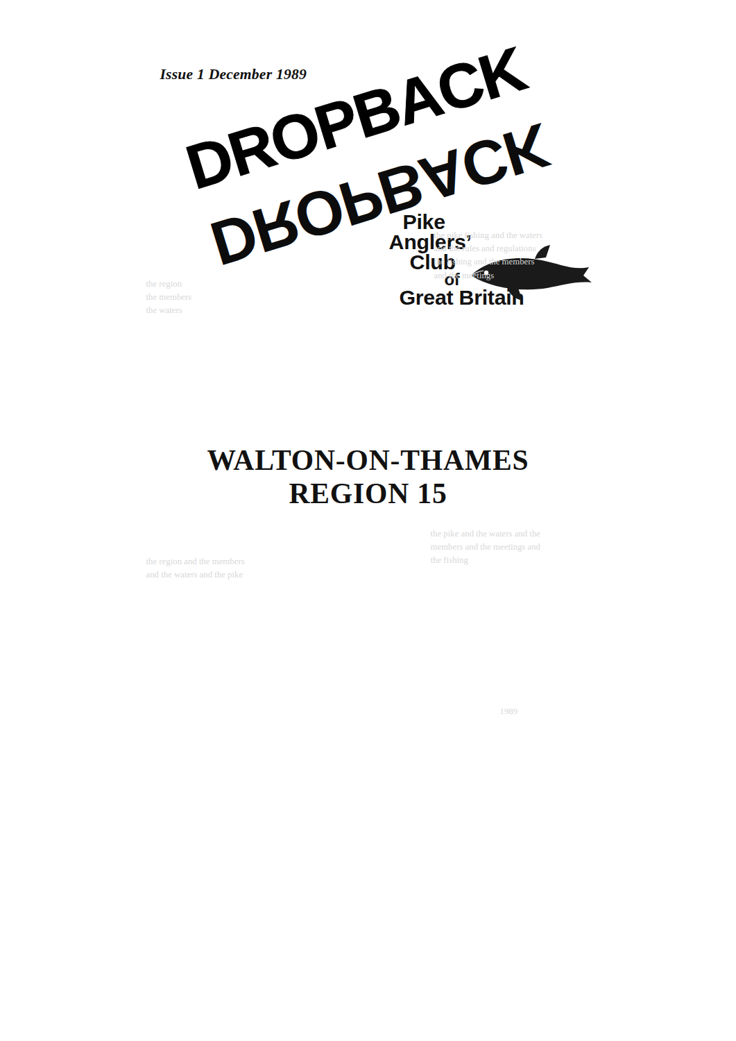Issue 1 December 1989
DROPBACK
DROPBACK
Pike Anglers’ Club of Great Britain
WALTON-ON-THAMES REGION 15
the pike fishing and the waters
and the rules and regulations
the fishing and the members
and the meetings
the region
the members
the waters
the pike and the waters and the
members and the meetings and
the fishing
the region and the members
and the waters and the pike
1989